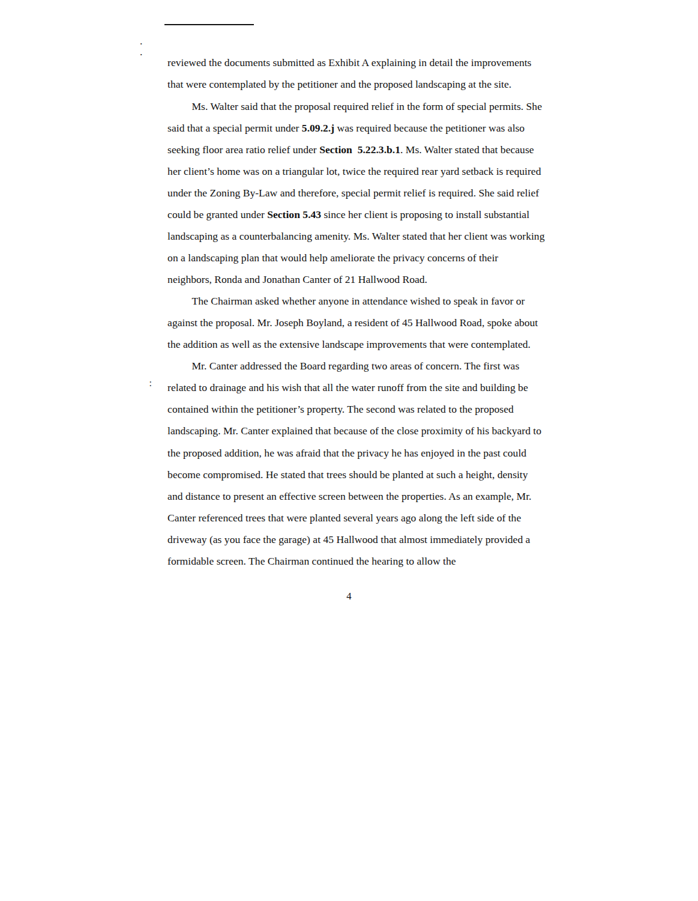.
.
:
reviewed the documents submitted as Exhibit A explaining in detail the improvements that were contemplated by the petitioner and the proposed landscaping at the site.
Ms. Walter said that the proposal required relief in the form of special permits. She said that a special permit under 5.09.2.j was required because the petitioner was also seeking floor area ratio relief under Section 5.22.3.b.1. Ms. Walter stated that because her client’s home was on a triangular lot, twice the required rear yard setback is required under the Zoning By-Law and therefore, special permit relief is required. She said relief could be granted under Section 5.43 since her client is proposing to install substantial landscaping as a counterbalancing amenity. Ms. Walter stated that her client was working on a landscaping plan that would help ameliorate the privacy concerns of their neighbors, Ronda and Jonathan Canter of 21 Hallwood Road.
The Chairman asked whether anyone in attendance wished to speak in favor or against the proposal. Mr. Joseph Boyland, a resident of 45 Hallwood Road, spoke about the addition as well as the extensive landscape improvements that were contemplated.
Mr. Canter addressed the Board regarding two areas of concern. The first was related to drainage and his wish that all the water runoff from the site and building be contained within the petitioner’s property. The second was related to the proposed landscaping. Mr. Canter explained that because of the close proximity of his backyard to the proposed addition, he was afraid that the privacy he has enjoyed in the past could become compromised. He stated that trees should be planted at such a height, density and distance to present an effective screen between the properties. As an example, Mr. Canter referenced trees that were planted several years ago along the left side of the driveway (as you face the garage) at 45 Hallwood that almost immediately provided a formidable screen. The Chairman continued the hearing to allow the
4